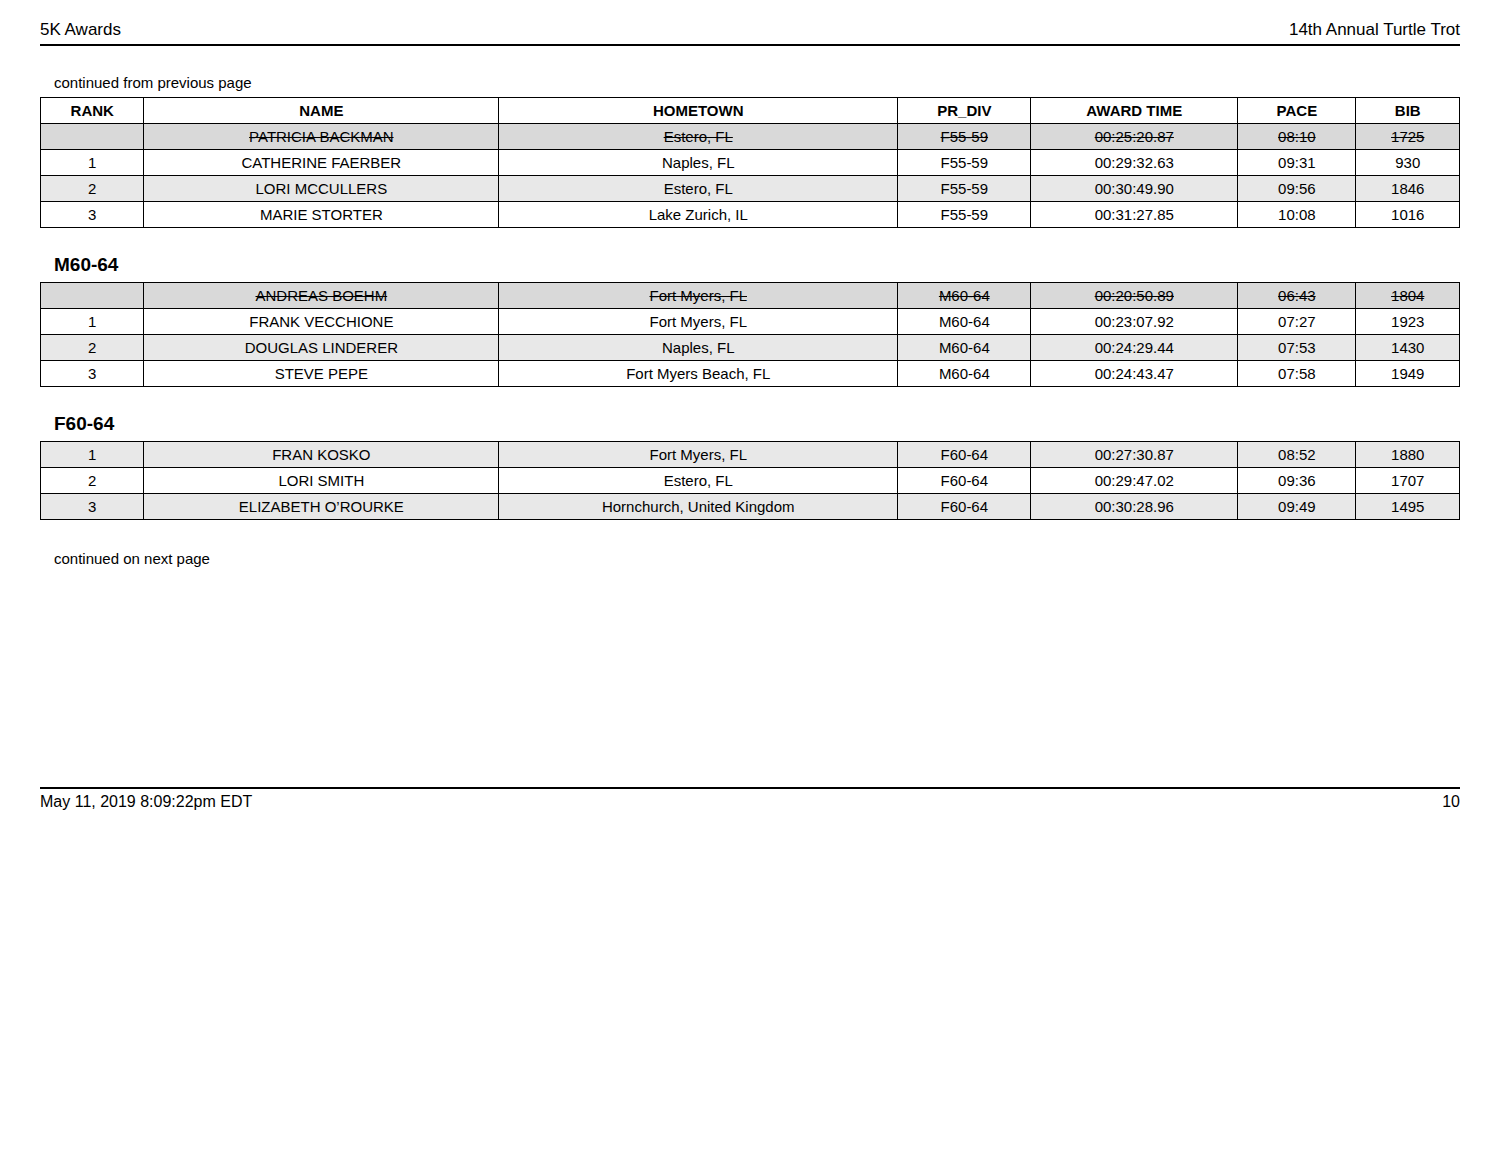5K Awards
14th Annual Turtle Trot
continued from previous page
| RANK | NAME | HOMETOWN | PR_DIV | AWARD TIME | PACE | BIB |
| --- | --- | --- | --- | --- | --- | --- |
| | PATRICIA BACKMAN | Estero, FL | F55-59 | 00:25:20.87 | 08:10 | 1725 |
| 1 | CATHERINE FAERBER | Naples, FL | F55-59 | 00:29:32.63 | 09:31 | 930 |
| 2 | LORI MCCULLERS | Estero, FL | F55-59 | 00:30:49.90 | 09:56 | 1846 |
| 3 | MARIE STORTER | Lake Zurich, IL | F55-59 | 00:31:27.85 | 10:08 | 1016 |
M60-64
| | ANDREAS BOEHM | Fort Myers, FL | M60-64 | 00:20:50.89 | 06:43 | 1804 |
| 1 | FRANK VECCHIONE | Fort Myers, FL | M60-64 | 00:23:07.92 | 07:27 | 1923 |
| 2 | DOUGLAS LINDERER | Naples, FL | M60-64 | 00:24:29.44 | 07:53 | 1430 |
| 3 | STEVE PEPE | Fort Myers Beach, FL | M60-64 | 00:24:43.47 | 07:58 | 1949 |
F60-64
| 1 | FRAN KOSKO | Fort Myers, FL | F60-64 | 00:27:30.87 | 08:52 | 1880 |
| 2 | LORI SMITH | Estero, FL | F60-64 | 00:29:47.02 | 09:36 | 1707 |
| 3 | ELIZABETH O’ROURKE | Hornchurch, United Kingdom | F60-64 | 00:30:28.96 | 09:49 | 1495 |
continued on next page
May 11, 2019 8:09:22pm EDT
10